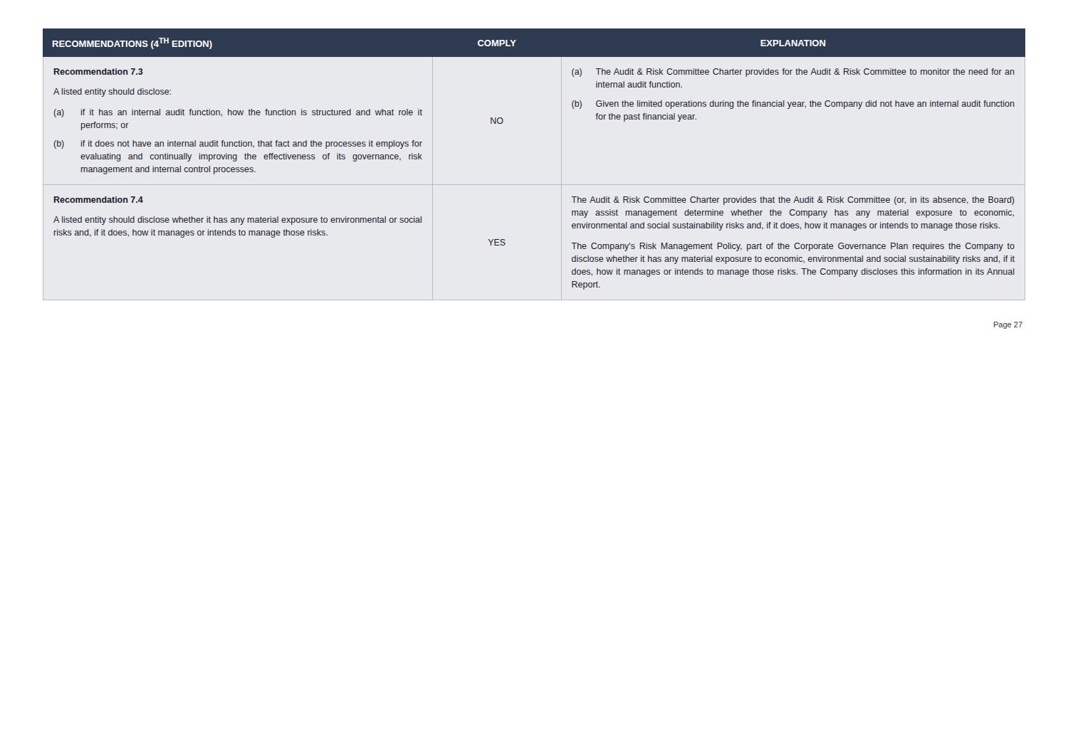| RECOMMENDATIONS (4 TH EDITION) | COMPLY | EXPLANATION |
| --- | --- | --- |
| Recommendation 7.3 A listed entity should disclose: (a) if it has an internal audit function, how the function is structured and what role it performs; or (b) if it does not have an internal audit function, that fact and the processes it employs for evaluating and continually improving the effectiveness of its governance, risk management and internal control processes. | NO | (a) The Audit & Risk Committee Charter provides for the Audit & Risk Committee to monitor the need for an internal audit function. (b) Given the limited operations during the financial year, the Company did not have an internal audit function for the past financial year. |
| Recommendation 7.4 A listed entity should disclose whether it has any material exposure to environmental or social risks and, if it does, how it manages or intends to manage those risks. | YES | The Audit & Risk Committee Charter provides that the Audit & Risk Committee (or, in its absence, the Board) may assist management determine whether the Company has any material exposure to economic, environmental and social sustainability risks and, if it does, how it manages or intends to manage those risks. The Company's Risk Management Policy, part of the Corporate Governance Plan requires the Company to disclose whether it has any material exposure to economic, environmental and social sustainability risks and, if it does, how it manages or intends to manage those risks. The Company discloses this information in its Annual Report. |
Page 27